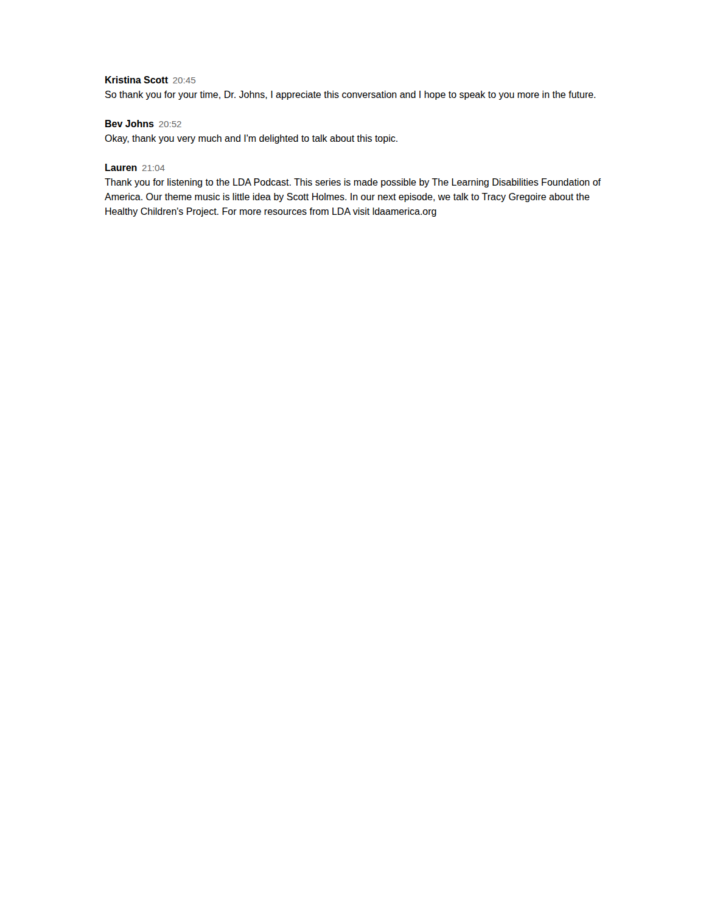Kristina Scott 20:45
So thank you for your time, Dr. Johns, I appreciate this conversation and I hope to speak to you more in the future.
Bev Johns 20:52
Okay, thank you very much and I'm delighted to talk about this topic.
Lauren 21:04
Thank you for listening to the LDA Podcast. This series is made possible by The Learning Disabilities Foundation of America. Our theme music is little idea by Scott Holmes. In our next episode, we talk to Tracy Gregoire about the Healthy Children's Project. For more resources from LDA visit ldaamerica.org